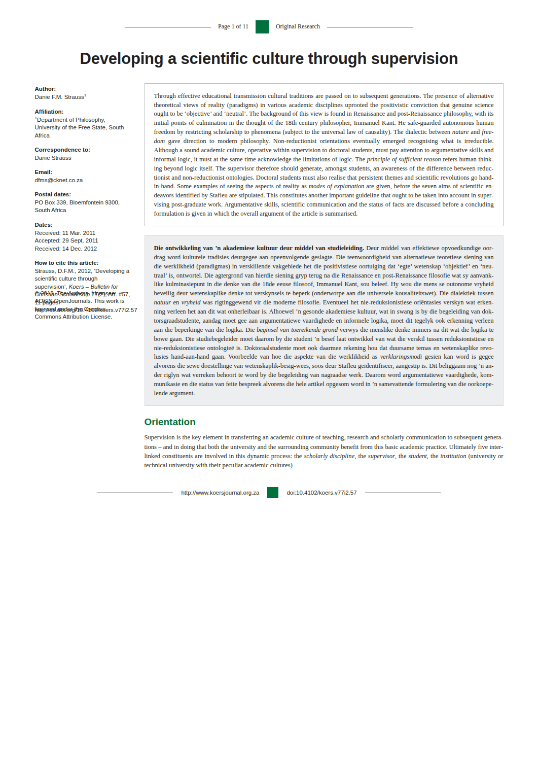Page 1 of 11
Original Research
Developing a scientific culture through supervision
Author:
Danie F.M. Strauss1
Affiliation:
1Department of Philosophy, University of the Free State, South Africa
Correspondence to:
Danie Strauss
Email:
dfms@cknet.co.za
Postal dates:
PO Box 339, Bloemfontein 9300, South Africa
Dates:
Received: 11 Mar. 2011
Accepted: 29 Sept. 2011
Received: 14 Dec. 2012
How to cite this article:
Strauss, D.F.M., 2012, ‘Developing a scientific culture through supervision’, Koers – Bulletin for Christian Scholarship 77(2), Art. #57, 11 pages. http://dx.doi.org/10.4102/koers.v77i2.57
© 2012. The Authors. Licensee: AOSIS OpenJournals. This work is licensed under the Creative Commons Attribution License.
Through effective educational transmission cultural traditions are passed on to subsequent generations. The presence of alternative theoretical views of reality (paradigms) in various academic disciplines uprooted the positivistic conviction that genuine science ought to be ‘objective’ and ‘neutral’. The background of this view is found in Renaissance and post-Renaissance philosophy, with its initial points of culmination in the thought of the 18th century philosopher, Immanuel Kant. He safe-guarded autonomous human freedom by restricting scholarship to phenomena (subject to the universal law of causality). The dialectic between nature and freedom gave direction to modern philosophy. Non-reductionist orientations eventually emerged recognising what is irreducible. Although a sound academic culture, operative within supervision to doctoral students, must pay attention to argumentative skills and informal logic, it must at the same time acknowledge the limitations of logic. The principle of sufficient reason refers human thinking beyond logic itself. The supervisor therefore should generate, amongst students, an awareness of the difference between reductionist and non-reductionist ontologies. Doctoral students must also realise that persistent themes and scientific revolutions go hand-in-hand. Some examples of seeing the aspects of reality as modes of explanation are given, before the seven aims of scientific endeavors identified by Stafleu are stipulated. This constitutes another important guideline that ought to be taken into account in supervising post-graduate work. Argumentative skills, scientific communication and the status of facts are discussed before a concluding formulation is given in which the overall argument of the article is summarised.
Die ontwikkeling van ’n akademiese kultuur deur middel van studieleiding. Deur middel van effektiewe opvoedkundige oordrag word kulturele tradisies deurgegee aan opeenvolgende geslagte. Die teenwoordigheid van alternatiewe teoretiese siening van die werklikheid (paradigmas) in verskillende vakgebiede het die positivistiese oortuiging dat ‘egte’ wetenskap ‘objektief’ en ‘neutraal’ is, ontwortel. Die agtergrond van hierdie siening gryp terug na die Renaissance en post-Renaissance filosofie wat sy aanvanklike kulminasiepunt in die denke van die 18de eeuse filosoof, Immanuel Kant, sou beleef. Hy wou die mens se outonome vryheid beveilig deur wetenskaplike denke tot verskynsels te beperk (onderworpe aan die universele kousaliteitswet). Die dialektiek tussen natuur en vryheid was rigtinggewend vir die moderne filosofie. Eventueel het nie-reduksionistiese oriëntasies verskyn wat erkenning verleen het aan dit wat onherleibaar is. Alhoewel ’n gesonde akademiese kultuur, wat in swang is by die begeleiding van doktorsgraadstudente, aandag moet gee aan argumentatiewe vaardighede en informele logika, moet dit tegelyk ook erkenning verleen aan die beperkinge van die logika. Die beginsel van toereikende grond verwys die menslike denke immers na dit wat die logika te bowe gaan. Die studiebegeleider moet daarom by die student ’n besef laat ontwikkel van wat die verskil tussen reduksionistiese en nie-reduksionistiese ontologieë is. Doktoraalstudente moet ook daarmee rekening hou dat duursame temas en wetenskaplike revolusies hand-aan-hand gaan. Voorbeelde van hoe die aspekte van die werklikheid as verklaringsmodi gesien kan word is gegee alvorens die sewe doestellinge van wetenskaplik-besig-wees, soos deur Stafleu geïdentifiseer, aangestip is. Dit beliggaam nog ’n ander riglyn wat verreken behoort te word by die begeleiding van nagraadse werk. Daarom word argumentatiewe vaardighede, kommunikasie en die status van feite bespreek alvorens die hele artikel opgesom word in ’n samevattende formulering van die oorkoepelende argument.
Orientation
Supervision is the key element in transferring an academic culture of teaching, research and scholarly communication to subsequent generations – and in doing that both the university and the surrounding community benefit from this basic academic practice. Ultimately five interlinked constituents are involved in this dynamic process: the scholarly discipline, the supervisor, the student, the institution (university or technical university with their peculiar academic cultures)
http://www.koersjournal.org.za
doi:10.4102/koers.v77i2.57